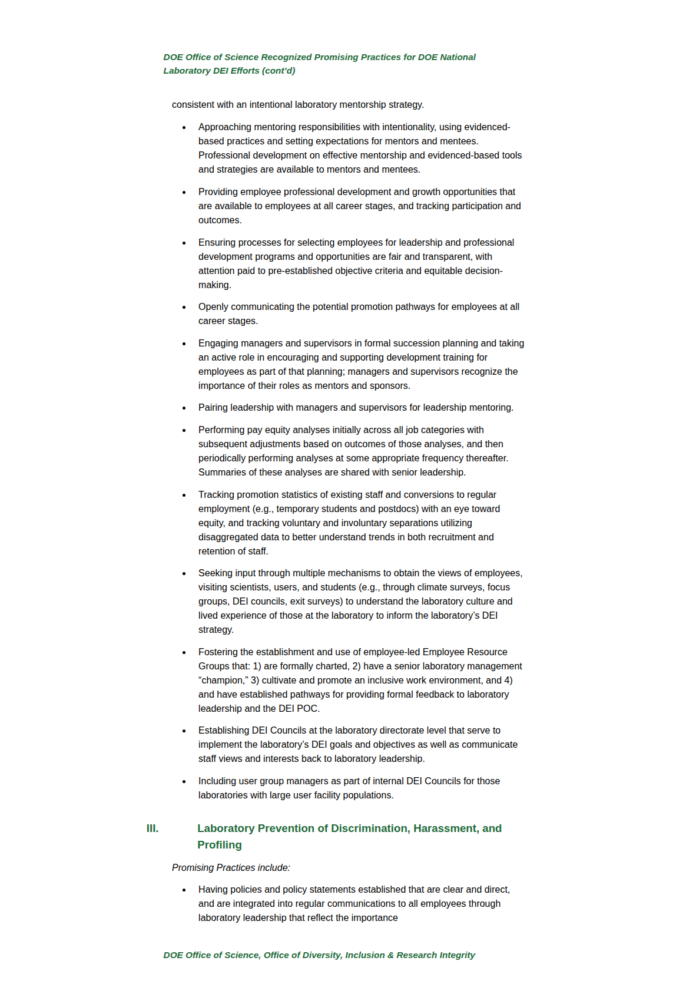DOE Office of Science Recognized Promising Practices for DOE National Laboratory DEI Efforts (cont’d)
consistent with an intentional laboratory mentorship strategy.
Approaching mentoring responsibilities with intentionality, using evidenced-based practices and setting expectations for mentors and mentees. Professional development on effective mentorship and evidenced-based tools and strategies are available to mentors and mentees.
Providing employee professional development and growth opportunities that are available to employees at all career stages, and tracking participation and outcomes.
Ensuring processes for selecting employees for leadership and professional development programs and opportunities are fair and transparent, with attention paid to pre-established objective criteria and equitable decision-making.
Openly communicating the potential promotion pathways for employees at all career stages.
Engaging managers and supervisors in formal succession planning and taking an active role in encouraging and supporting development training for employees as part of that planning; managers and supervisors recognize the importance of their roles as mentors and sponsors.
Pairing leadership with managers and supervisors for leadership mentoring.
Performing pay equity analyses initially across all job categories with subsequent adjustments based on outcomes of those analyses, and then periodically performing analyses at some appropriate frequency thereafter. Summaries of these analyses are shared with senior leadership.
Tracking promotion statistics of existing staff and conversions to regular employment (e.g., temporary students and postdocs) with an eye toward equity, and tracking voluntary and involuntary separations utilizing disaggregated data to better understand trends in both recruitment and retention of staff.
Seeking input through multiple mechanisms to obtain the views of employees, visiting scientists, users, and students (e.g., through climate surveys, focus groups, DEI councils, exit surveys) to understand the laboratory culture and lived experience of those at the laboratory to inform the laboratory’s DEI strategy.
Fostering the establishment and use of employee-led Employee Resource Groups that: 1) are formally charted, 2) have a senior laboratory management “champion,” 3) cultivate and promote an inclusive work environment, and 4) and have established pathways for providing formal feedback to laboratory leadership and the DEI POC.
Establishing DEI Councils at the laboratory directorate level that serve to implement the laboratory’s DEI goals and objectives as well as communicate staff views and interests back to laboratory leadership.
Including user group managers as part of internal DEI Councils for those laboratories with large user facility populations.
III. Laboratory Prevention of Discrimination, Harassment, and Profiling
Promising Practices include:
Having policies and policy statements established that are clear and direct, and are integrated into regular communications to all employees through laboratory leadership that reflect the importance
DOE Office of Science, Office of Diversity, Inclusion & Research Integrity